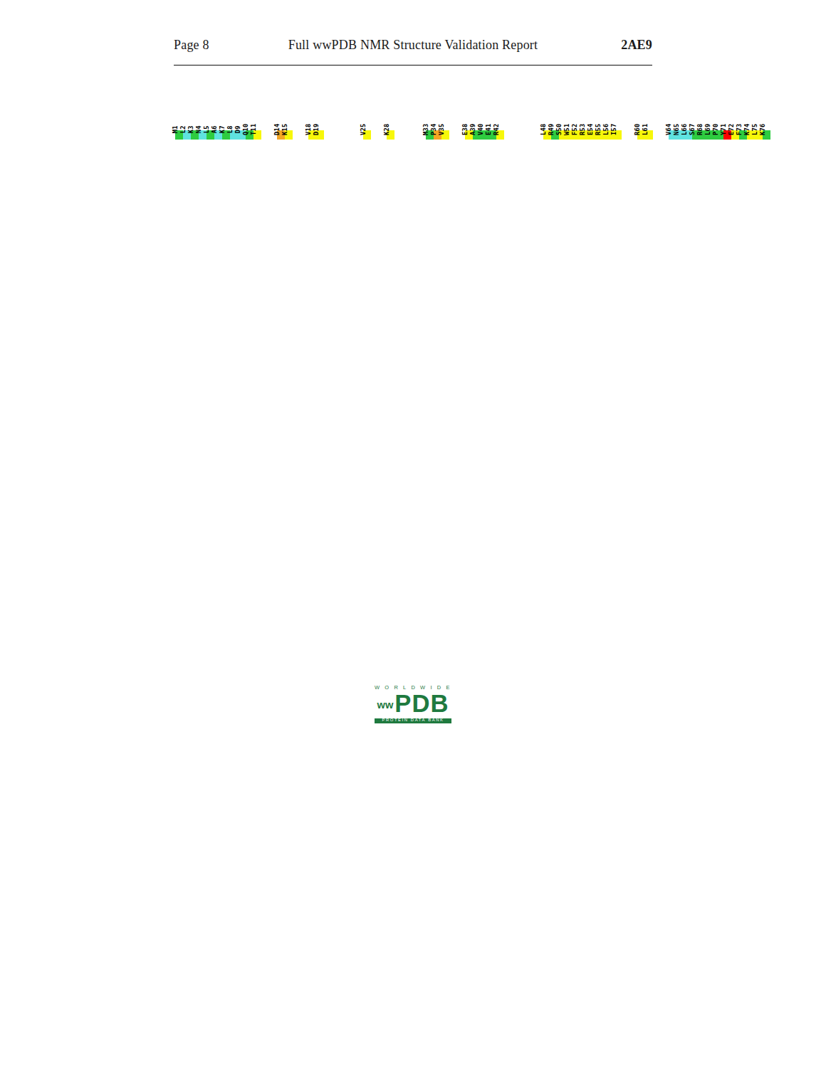Page 8
Full wwPDB NMR Structure Validation Report
2AE9
M1
L2
K3
N4
L5
A6
K7
L8
D9
Q10
T11
D14
K15
V18
D19
V25
K28
M33
P34
V35
E38
A39
V40
E41
R42
L48
R49
S50
W51
F52
R53
E54
R55
L56
I57
R60
L61
V64
N65
L66
S67
R68
L69
P70
Y71
E72
F73
K74
L75
K76
W O R L D W I D E
ww PDB
PROTEIN DATA BANK